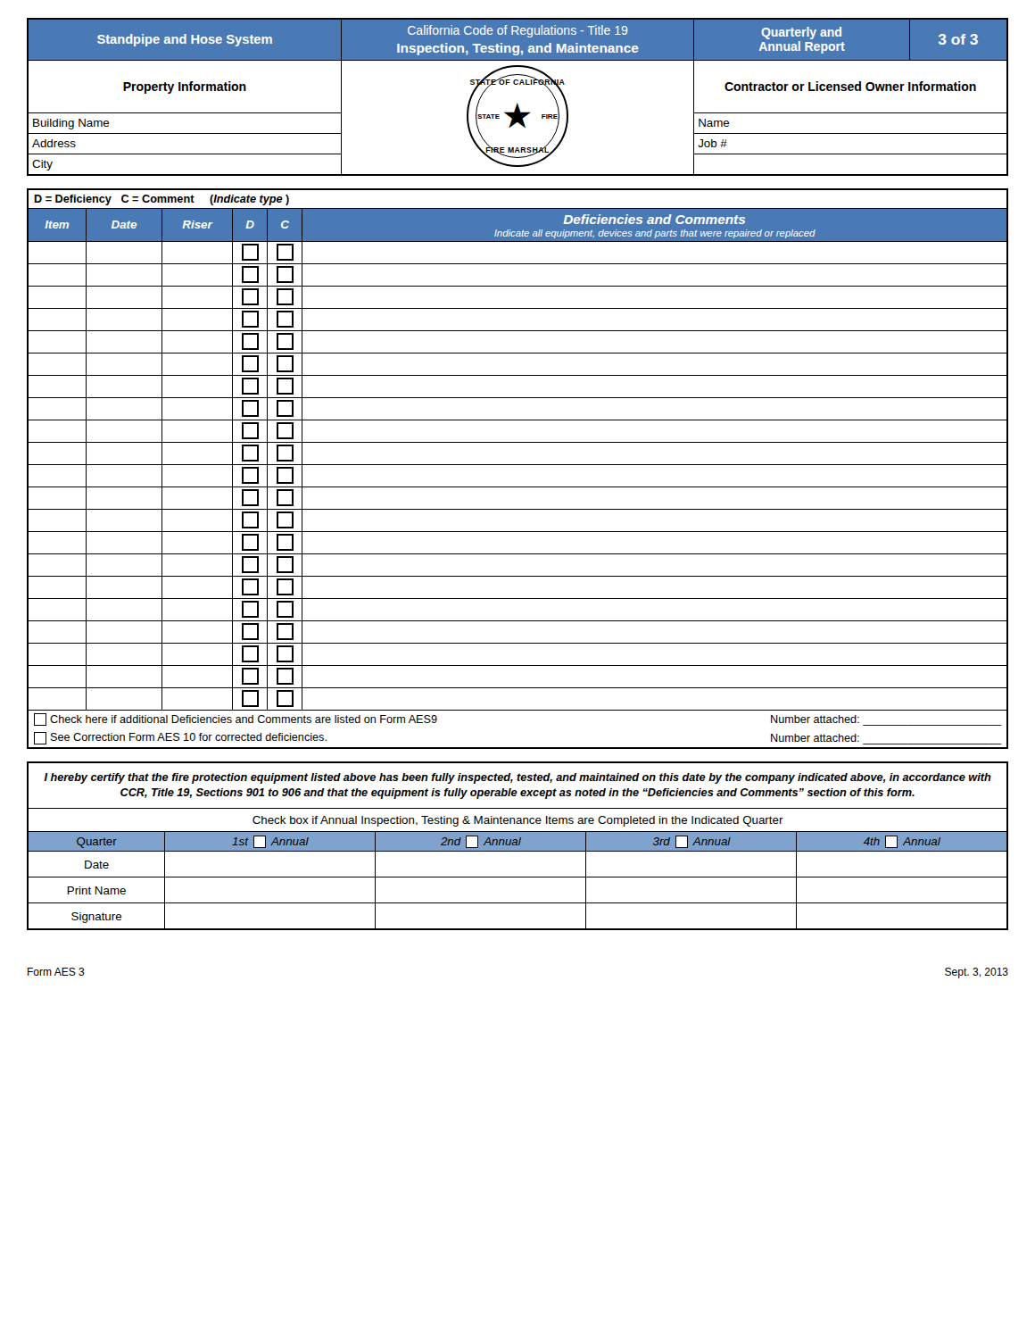| Standpipe and Hose System | California Code of Regulations - Title 19 Inspection, Testing, and Maintenance | Quarterly and Annual Report | 3 of 3 |
| Property Information | STATE OF CALIFORNIA ★ STATE FIRE FIRE MARSHAL | Contractor or Licensed Owner Information |
| Building Name | Name |
| Address | Job # |
| City | |
| D = Deficiency C = Comment ( Indicate type ) |
| Item | Date | Riser | D | C | Deficiencies and Comments Indicate all equipment, devices and parts that were repaired or replaced |
| Check here if additional Deficiencies and Comments are listed on Form AES9 Number attached: ______________________ |
| See Correction Form AES 10 for corrected deficiencies. Number attached: ______________________ |
| I hereby certify that the fire protection equipment listed above has been fully inspected, tested, and maintained on this date by the company indicated above, in accordance with CCR, Title 19, Sections 901 to 906 and that the equipment is fully operable except as noted in the “Deficiencies and Comments” section of this form. |
| Check box if Annual Inspection, Testing & Maintenance Items are Completed in the Indicated Quarter |
| Quarter | 1st Annual | 2nd Annual | 3rd Annual | 4th Annual |
| Date | | | | |
| Print Name | | | | |
| Signature | | | | |
Form AES 3 Sept. 3, 2013